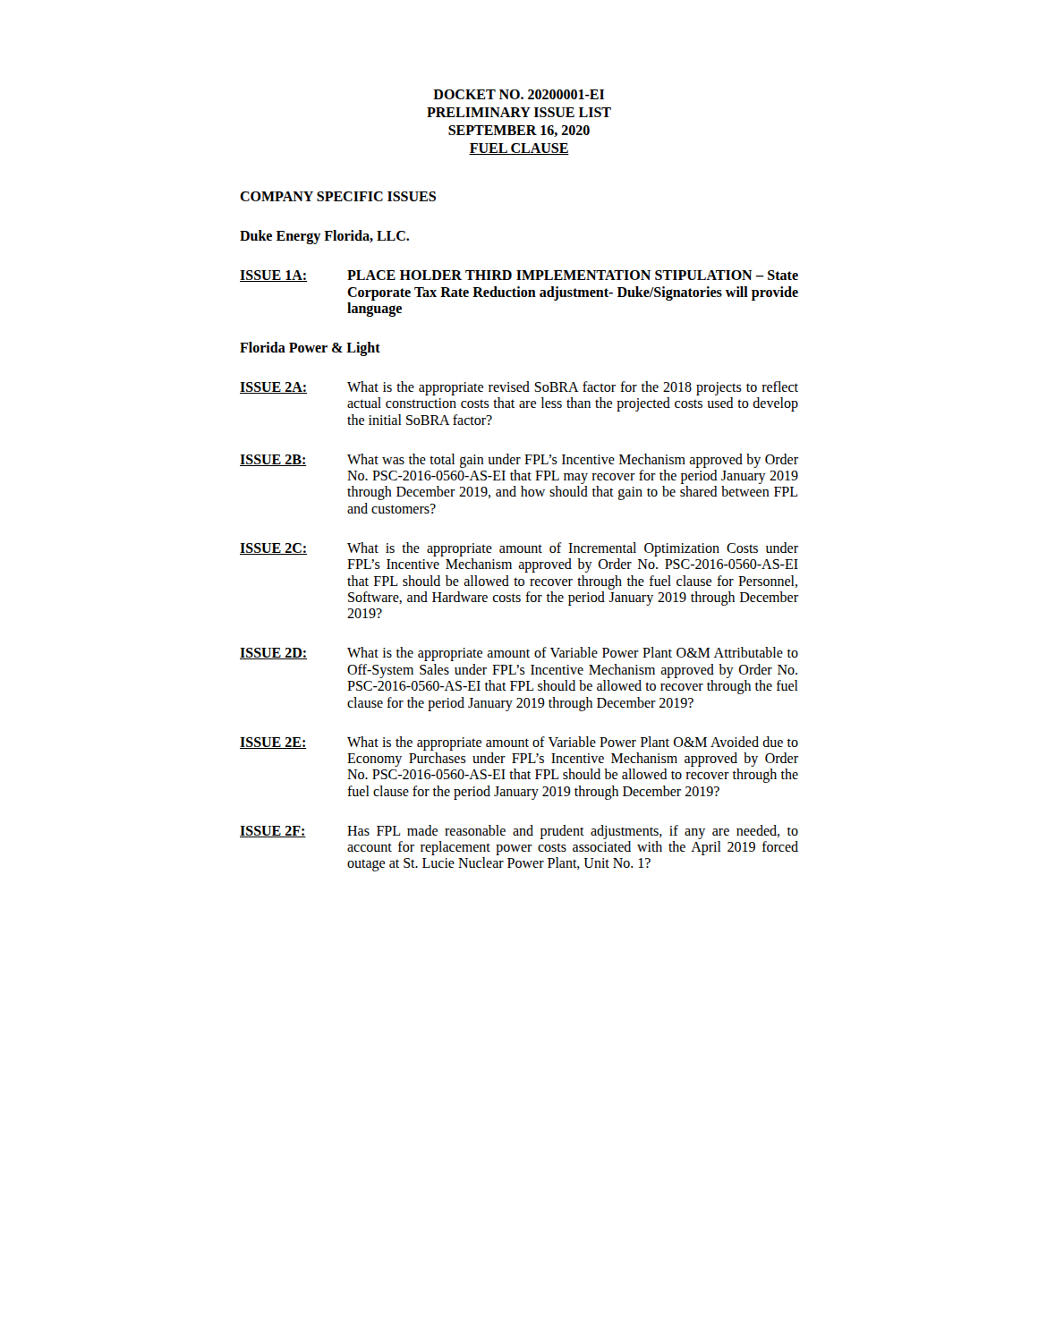DOCKET NO. 20200001-EI
PRELIMINARY ISSUE LIST
SEPTEMBER 16, 2020
FUEL CLAUSE
COMPANY SPECIFIC ISSUES
Duke Energy Florida, LLC.
| ISSUE 1A: | PLACE HOLDER THIRD IMPLEMENTATION STIPULATION – State Corporate Tax Rate Reduction adjustment- Duke/Signatories will provide language |
Florida Power & Light
| ISSUE 2A: | What is the appropriate revised SoBRA factor for the 2018 projects to reflect actual construction costs that are less than the projected costs used to develop the initial SoBRA factor? |
| ISSUE 2B: | What was the total gain under FPL’s Incentive Mechanism approved by Order No. PSC-2016-0560-AS-EI that FPL may recover for the period January 2019 through December 2019, and how should that gain to be shared between FPL and customers? |
| ISSUE 2C: | What is the appropriate amount of Incremental Optimization Costs under FPL’s Incentive Mechanism approved by Order No. PSC-2016-0560-AS-EI that FPL should be allowed to recover through the fuel clause for Personnel, Software, and Hardware costs for the period January 2019 through December 2019? |
| ISSUE 2D: | What is the appropriate amount of Variable Power Plant O&M Attributable to Off-System Sales under FPL’s Incentive Mechanism approved by Order No. PSC-2016-0560-AS-EI that FPL should be allowed to recover through the fuel clause for the period January 2019 through December 2019? |
| ISSUE 2E: | What is the appropriate amount of Variable Power Plant O&M Avoided due to Economy Purchases under FPL’s Incentive Mechanism approved by Order No. PSC-2016-0560-AS-EI that FPL should be allowed to recover through the fuel clause for the period January 2019 through December 2019? |
| ISSUE 2F: | Has FPL made reasonable and prudent adjustments, if any are needed, to account for replacement power costs associated with the April 2019 forced outage at St. Lucie Nuclear Power Plant, Unit No. 1? |